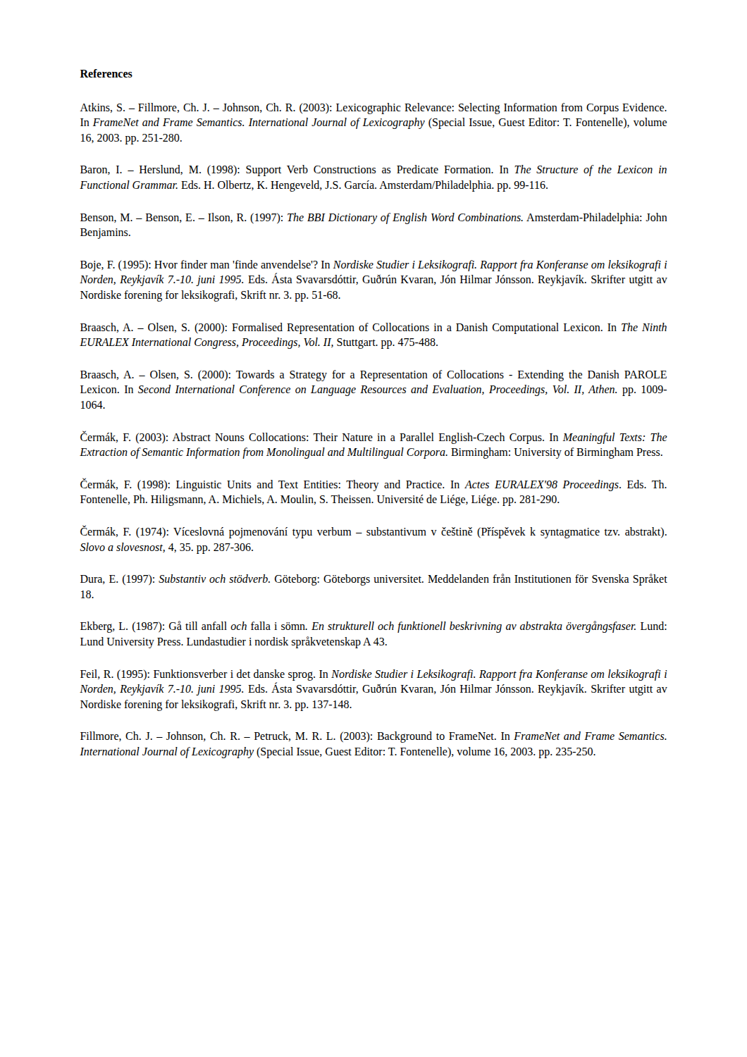References
Atkins, S. – Fillmore, Ch. J. – Johnson, Ch. R. (2003): Lexicographic Relevance: Selecting Information from Corpus Evidence. In FrameNet and Frame Semantics. International Journal of Lexicography (Special Issue, Guest Editor: T. Fontenelle), volume 16, 2003. pp. 251-280.
Baron, I. – Herslund, M. (1998): Support Verb Constructions as Predicate Formation. In The Structure of the Lexicon in Functional Grammar. Eds. H. Olbertz, K. Hengeveld, J.S. García. Amsterdam/Philadelphia. pp. 99-116.
Benson, M. – Benson, E. – Ilson, R. (1997): The BBI Dictionary of English Word Combinations. Amsterdam-Philadelphia: John Benjamins.
Boje, F. (1995): Hvor finder man 'finde anvendelse'? In Nordiske Studier i Leksikografi. Rapport fra Konferanse om leksikografi i Norden, Reykjavík 7.-10. juni 1995. Eds. Ásta Svavarsdóttir, Guðrún Kvaran, Jón Hilmar Jónsson. Reykjavík. Skrifter utgitt av Nordiske forening for leksikografi, Skrift nr. 3. pp. 51-68.
Braasch, A. – Olsen, S. (2000): Formalised Representation of Collocations in a Danish Computational Lexicon. In The Ninth EURALEX International Congress, Proceedings, Vol. II, Stuttgart. pp. 475-488.
Braasch, A. – Olsen, S. (2000): Towards a Strategy for a Representation of Collocations - Extending the Danish PAROLE Lexicon. In Second International Conference on Language Resources and Evaluation, Proceedings, Vol. II, Athen. pp. 1009-1064.
Čermák, F. (2003): Abstract Nouns Collocations: Their Nature in a Parallel English-Czech Corpus. In Meaningful Texts: The Extraction of Semantic Information from Monolingual and Multilingual Corpora. Birmingham: University of Birmingham Press.
Čermák, F. (1998): Linguistic Units and Text Entities: Theory and Practice. In Actes EURALEX'98 Proceedings. Eds. Th. Fontenelle, Ph. Hiligsmann, A. Michiels, A. Moulin, S. Theissen. Université de Liége, Liége. pp. 281-290.
Čermák, F. (1974): Víceslovná pojmenování typu verbum – substantivum v češtině (Příspěvek k syntagmatice tzv. abstrakt). Slovo a slovesnost, 4, 35. pp. 287-306.
Dura, E. (1997): Substantiv och stödverb. Göteborg: Göteborgs universitet. Meddelanden från Institutionen för Svenska Språket 18.
Ekberg, L. (1987): Gå till anfall och falla i sömn. En strukturell och funktionell beskrivning av abstrakta övergångsfaser. Lund: Lund University Press. Lundastudier i nordisk språkvetenskap A 43.
Feil, R. (1995): Funktionsverber i det danske sprog. In Nordiske Studier i Leksikografi. Rapport fra Konferanse om leksikografi i Norden, Reykjavík 7.-10. juni 1995. Eds. Ásta Svavarsdóttir, Guðrún Kvaran, Jón Hilmar Jónsson. Reykjavík. Skrifter utgitt av Nordiske forening for leksikografi, Skrift nr. 3. pp. 137-148.
Fillmore, Ch. J. – Johnson, Ch. R. – Petruck, M. R. L. (2003): Background to FrameNet. In FrameNet and Frame Semantics. International Journal of Lexicography (Special Issue, Guest Editor: T. Fontenelle), volume 16, 2003. pp. 235-250.